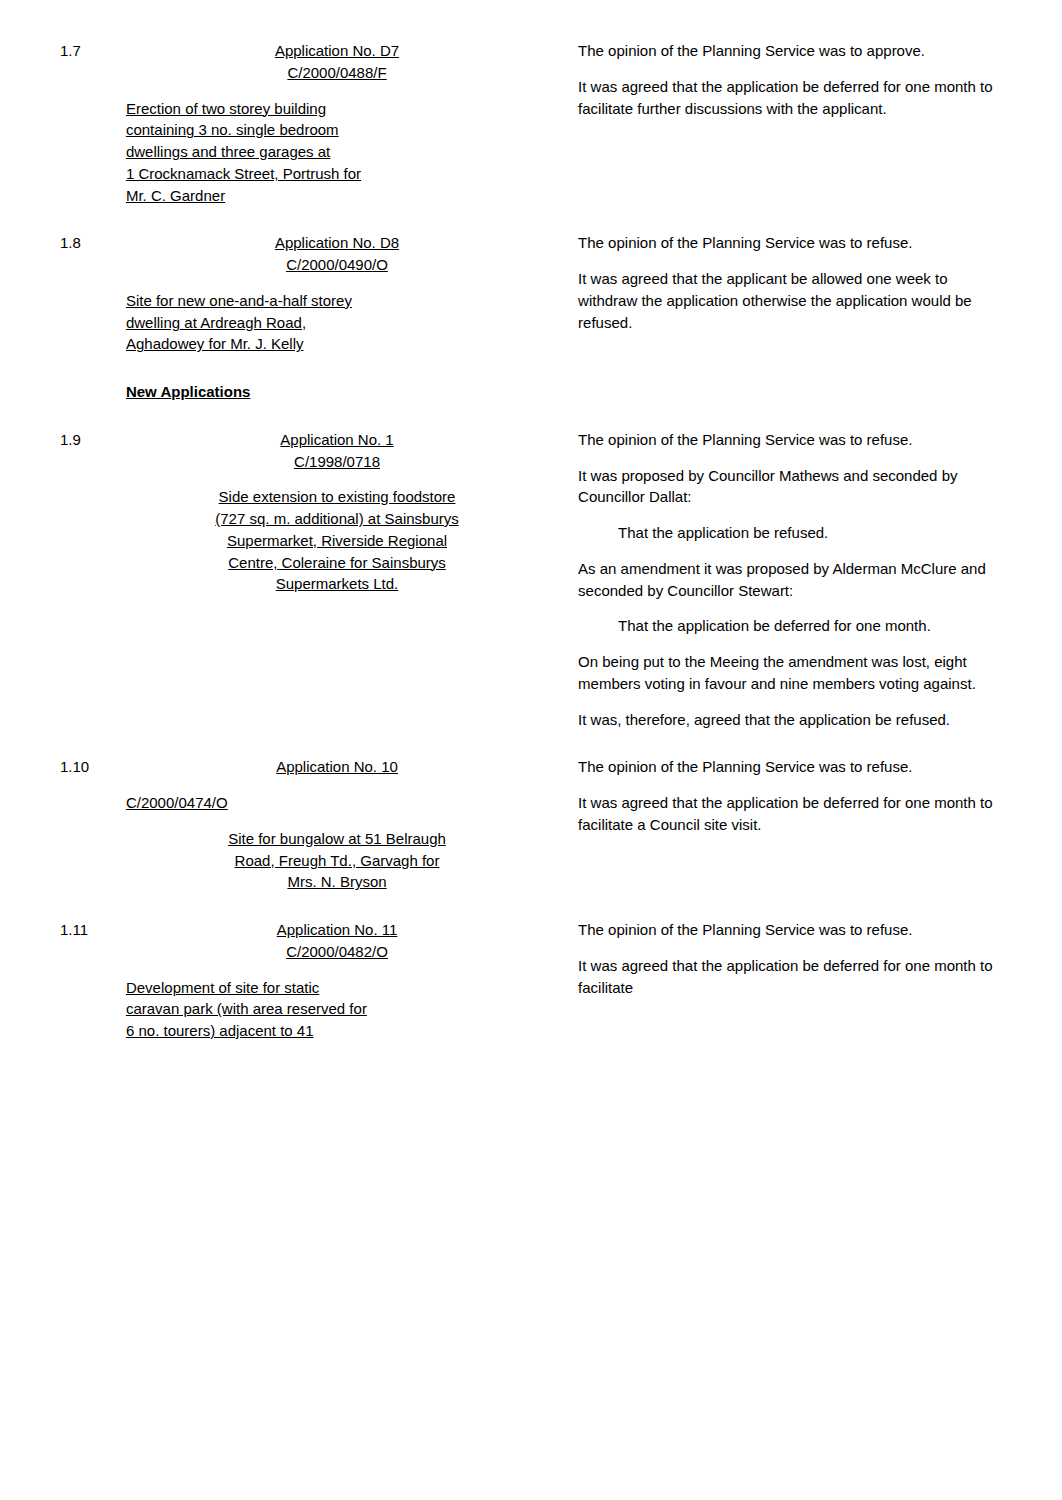| 1.7 | Application No. D7 C/2000/0488/F Erection of two storey building containing 3 no. single bedroom dwellings and three garages at 1 Crocknamack Street, Portrush for Mr. C. Gardner | The opinion of the Planning Service was to approve. It was agreed that the application be deferred for one month to facilitate further discussions with the applicant. |
| 1.8 | Application No. D8 C/2000/0490/O Site for new one-and-a-half storey dwelling at Ardreagh Road, Aghadowey for Mr. J. Kelly | The opinion of the Planning Service was to refuse. It was agreed that the applicant be allowed one week to withdraw the application otherwise the application would be refused. |
| | New Applications | |
| 1.9 | Application No. 1 C/1998/0718 Side extension to existing foodstore (727 sq. m. additional) at Sainsburys Supermarket, Riverside Regional Centre, Coleraine for Sainsburys Supermarkets Ltd. | The opinion of the Planning Service was to refuse. It was proposed by Councillor Mathews and seconded by Councillor Dallat: That the application be refused. As an amendment it was proposed by Alderman McClure and seconded by Councillor Stewart: That the application be deferred for one month. On being put to the Meeing the amendment was lost, eight members voting in favour and nine members voting against. It was, therefore, agreed that the application be refused. |
| 1.10 | Application No. 10 C/2000/0474/O Site for bungalow at 51 Belraugh Road, Freugh Td., Garvagh for Mrs. N. Bryson | The opinion of the Planning Service was to refuse. It was agreed that the application be deferred for one month to facilitate a Council site visit. |
| 1.11 | Application No. 11 C/2000/0482/O Development of site for static caravan park (with area reserved for 6 no. tourers) adjacent to 41 | The opinion of the Planning Service was to refuse. It was agreed that the application be deferred for one month to facilitate |